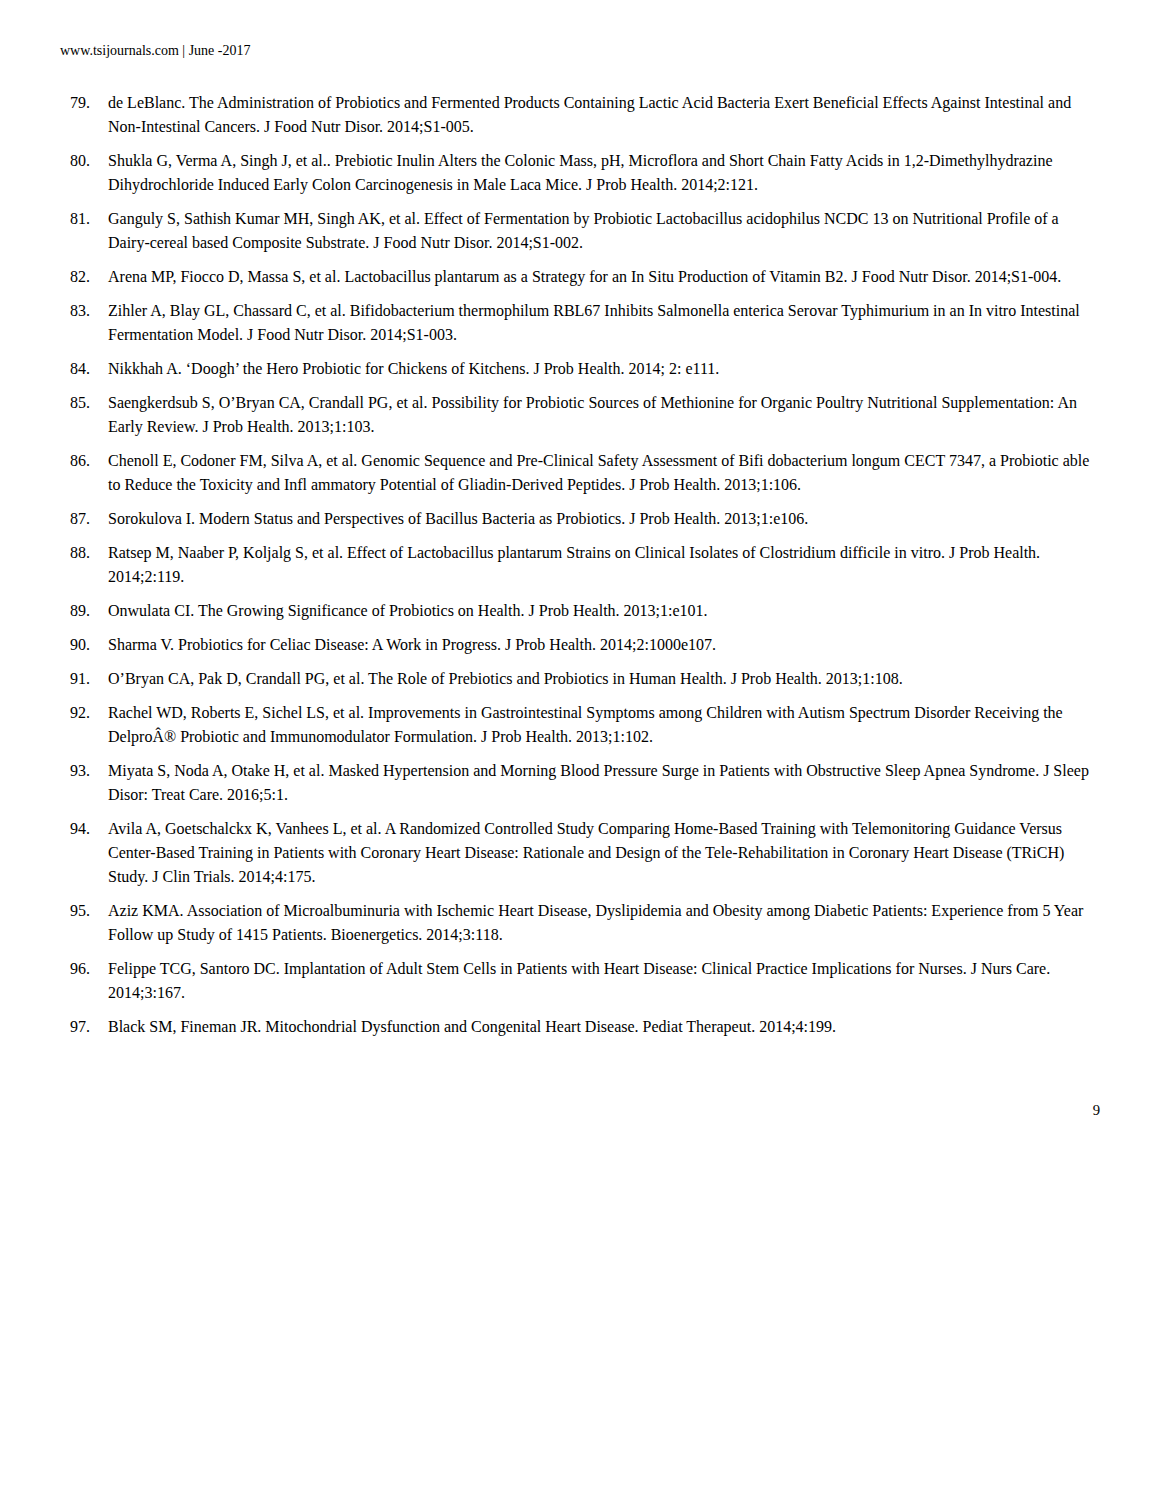www.tsijournals.com | June -2017
de LeBlanc. The Administration of Probiotics and Fermented Products Containing Lactic Acid Bacteria Exert Beneficial Effects Against Intestinal and Non-Intestinal Cancers. J Food Nutr Disor. 2014;S1-005.
Shukla G, Verma A, Singh J, et al.. Prebiotic Inulin Alters the Colonic Mass, pH, Microflora and Short Chain Fatty Acids in 1,2-Dimethylhydrazine Dihydrochloride Induced Early Colon Carcinogenesis in Male Laca Mice. J Prob Health. 2014;2:121.
Ganguly S, Sathish Kumar MH, Singh AK, et al. Effect of Fermentation by Probiotic Lactobacillus acidophilus NCDC 13 on Nutritional Profile of a Dairy-cereal based Composite Substrate. J Food Nutr Disor. 2014;S1-002.
Arena MP, Fiocco D, Massa S, et al. Lactobacillus plantarum as a Strategy for an In Situ Production of Vitamin B2. J Food Nutr Disor. 2014;S1-004.
Zihler A, Blay GL, Chassard C, et al. Bifidobacterium thermophilum RBL67 Inhibits Salmonella enterica Serovar Typhimurium in an In vitro Intestinal Fermentation Model. J Food Nutr Disor. 2014;S1-003.
Nikkhah A. ‘Doogh’ the Hero Probiotic for Chickens of Kitchens. J Prob Health. 2014; 2: e111.
Saengkerdsub S, O’Bryan CA, Crandall PG, et al. Possibility for Probiotic Sources of Methionine for Organic Poultry Nutritional Supplementation: An Early Review. J Prob Health. 2013;1:103.
Chenoll E, Codoner FM, Silva A, et al. Genomic Sequence and Pre-Clinical Safety Assessment of Bifi dobacterium longum CECT 7347, a Probiotic able to Reduce the Toxicity and Infl ammatory Potential of Gliadin-Derived Peptides. J Prob Health. 2013;1:106.
Sorokulova I. Modern Status and Perspectives of Bacillus Bacteria as Probiotics. J Prob Health. 2013;1:e106.
Ratsep M, Naaber P, Koljalg S, et al. Effect of Lactobacillus plantarum Strains on Clinical Isolates of Clostridium difficile in vitro. J Prob Health. 2014;2:119.
Onwulata CI. The Growing Significance of Probiotics on Health. J Prob Health. 2013;1:e101.
Sharma V. Probiotics for Celiac Disease: A Work in Progress. J Prob Health. 2014;2:1000e107.
O’Bryan CA, Pak D, Crandall PG, et al. The Role of Prebiotics and Probiotics in Human Health. J Prob Health. 2013;1:108.
Rachel WD, Roberts E, Sichel LS, et al. Improvements in Gastrointestinal Symptoms among Children with Autism Spectrum Disorder Receiving the DelproÂ® Probiotic and Immunomodulator Formulation. J Prob Health. 2013;1:102.
Miyata S, Noda A, Otake H, et al. Masked Hypertension and Morning Blood Pressure Surge in Patients with Obstructive Sleep Apnea Syndrome. J Sleep Disor: Treat Care. 2016;5:1.
Avila A, Goetschalckx K, Vanhees L, et al. A Randomized Controlled Study Comparing Home-Based Training with Telemonitoring Guidance Versus Center-Based Training in Patients with Coronary Heart Disease: Rationale and Design of the Tele-Rehabilitation in Coronary Heart Disease (TRiCH) Study. J Clin Trials. 2014;4:175.
Aziz KMA. Association of Microalbuminuria with Ischemic Heart Disease, Dyslipidemia and Obesity among Diabetic Patients: Experience from 5 Year Follow up Study of 1415 Patients. Bioenergetics. 2014;3:118.
Felippe TCG, Santoro DC. Implantation of Adult Stem Cells in Patients with Heart Disease: Clinical Practice Implications for Nurses. J Nurs Care. 2014;3:167.
Black SM, Fineman JR. Mitochondrial Dysfunction and Congenital Heart Disease. Pediat Therapeut. 2014;4:199.
9